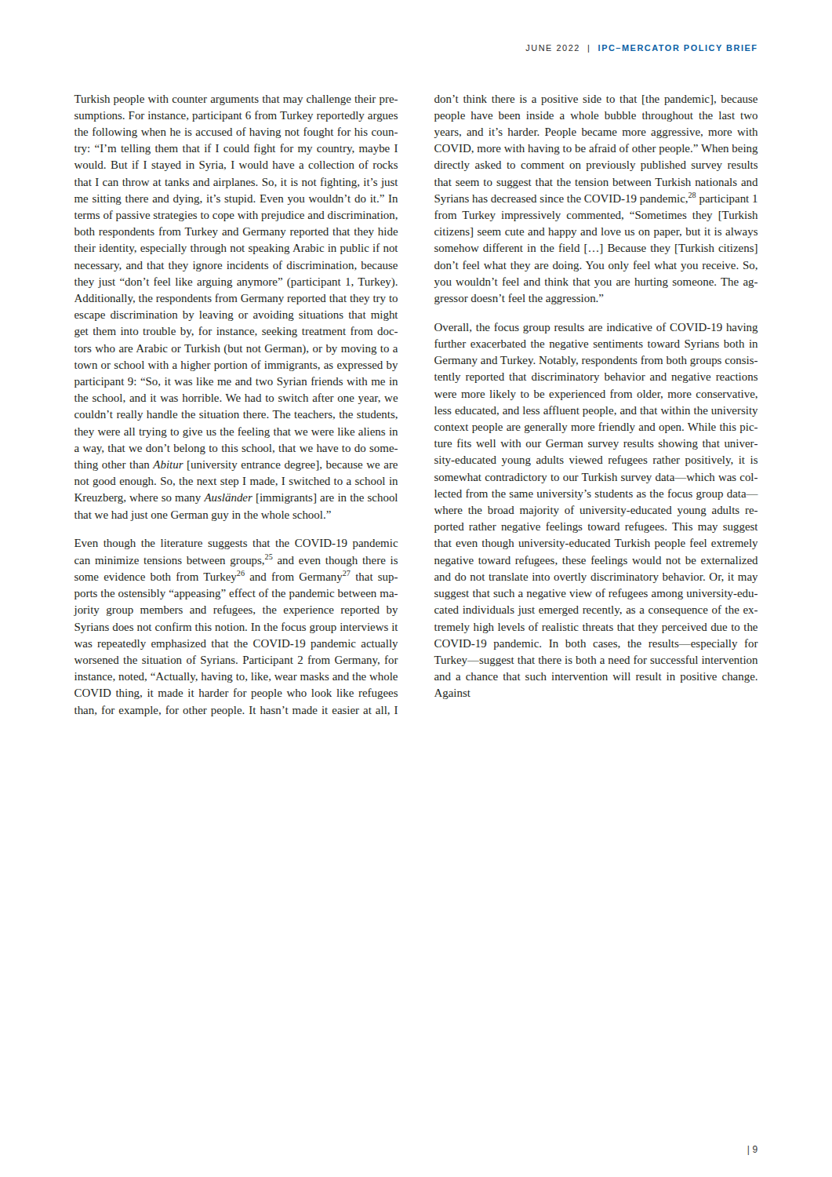June 2022 | IPC–Mercator Policy Brief
Turkish people with counter arguments that may challenge their presumptions. For instance, participant 6 from Turkey reportedly argues the following when he is accused of having not fought for his country: “I’m telling them that if I could fight for my country, maybe I would. But if I stayed in Syria, I would have a collection of rocks that I can throw at tanks and airplanes. So, it is not fighting, it’s just me sitting there and dying, it’s stupid. Even you wouldn’t do it.” In terms of passive strategies to cope with prejudice and discrimination, both respondents from Turkey and Germany reported that they hide their identity, especially through not speaking Arabic in public if not necessary, and that they ignore incidents of discrimination, because they just “don’t feel like arguing anymore” (participant 1, Turkey). Additionally, the respondents from Germany reported that they try to escape discrimination by leaving or avoiding situations that might get them into trouble by, for instance, seeking treatment from doctors who are Arabic or Turkish (but not German), or by moving to a town or school with a higher portion of immigrants, as expressed by participant 9: “So, it was like me and two Syrian friends with me in the school, and it was horrible. We had to switch after one year, we couldn’t really handle the situation there. The teachers, the students, they were all trying to give us the feeling that we were like aliens in a way, that we don’t belong to this school, that we have to do something other than Abitur [university entrance degree], because we are not good enough. So, the next step I made, I switched to a school in Kreuzberg, where so many Ausländer [immigrants] are in the school that we had just one German guy in the whole school.”
Even though the literature suggests that the COVID-19 pandemic can minimize tensions between groups,25 and even though there is some evidence both from Turkey26 and from Germany27 that supports the ostensibly “appeasing” effect of the pandemic between majority group members and refugees, the experience reported by Syrians does not confirm this notion. In the focus group interviews it was repeatedly emphasized that the COVID-19 pandemic actually worsened the situation of Syrians. Participant 2 from Germany, for instance, noted, “Actually, having to, like, wear masks and the whole COVID thing, it made it harder for people who look like refugees than, for example, for other people. It hasn’t made it easier at all, I don’t think there is a positive side to that [the pandemic], because people have been inside a whole bubble throughout the last two years, and it’s harder. People became more aggressive, more with COVID, more with having to be afraid of other people.” When being directly asked to comment on previously published survey results that seem to suggest that the tension between Turkish nationals and Syrians has decreased since the COVID-19 pandemic,28 participant 1 from Turkey impressively commented, “Sometimes they [Turkish citizens] seem cute and happy and love us on paper, but it is always somehow different in the field […] Because they [Turkish citizens] don’t feel what they are doing. You only feel what you receive. So, you wouldn’t feel and think that you are hurting someone. The aggressor doesn’t feel the aggression.”
Overall, the focus group results are indicative of COVID-19 having further exacerbated the negative sentiments toward Syrians both in Germany and Turkey. Notably, respondents from both groups consistently reported that discriminatory behavior and negative reactions were more likely to be experienced from older, more conservative, less educated, and less affluent people, and that within the university context people are generally more friendly and open. While this picture fits well with our German survey results showing that university-educated young adults viewed refugees rather positively, it is somewhat contradictory to our Turkish survey data—which was collected from the same university’s students as the focus group data—where the broad majority of university-educated young adults reported rather negative feelings toward refugees. This may suggest that even though university-educated Turkish people feel extremely negative toward refugees, these feelings would not be externalized and do not translate into overtly discriminatory behavior. Or, it may suggest that such a negative view of refugees among university-educated individuals just emerged recently, as a consequence of the extremely high levels of realistic threats that they perceived due to the COVID-19 pandemic. In both cases, the results—especially for Turkey—suggest that there is both a need for successful intervention and a chance that such intervention will result in positive change. Against
| 9